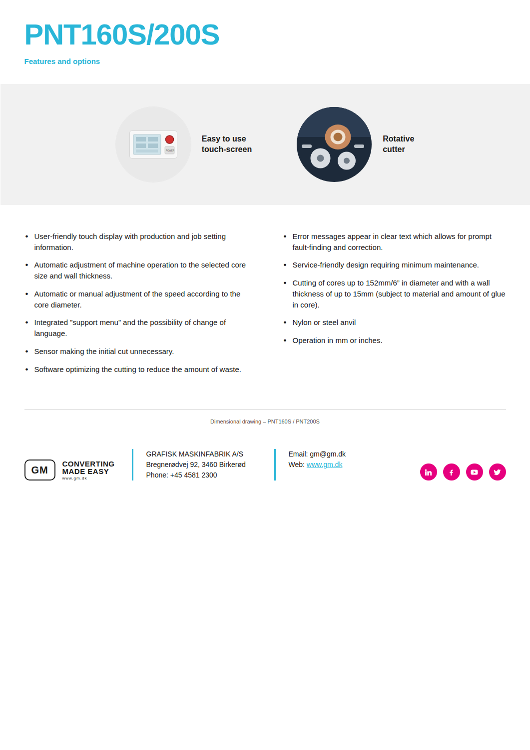PNT160S/200S
Features and options
Easy to use
touch-screen
Rotative
cutter
User-friendly touch display with production and job setting information.
Automatic adjustment of machine operation to the selected core size and wall thickness.
Automatic or manual adjustment of the speed according to the core diameter.
Integrated ”support menu” and the possibility of change of language.
Sensor making the initial cut unnecessary.
Software optimizing the cutting to reduce the amount of waste.
Error messages appear in clear text which allows for prompt fault-finding and correction.
Service-friendly design requiring minimum maintenance.
Cutting of cores up to 152mm/6” in diameter and with a wall thickness of up to 15mm (subject to material and amount of glue in core).
Nylon or steel anvil
Operation in mm or inches.
Dimensional drawing – PNT160S / PNT200S
GM
CONVERTING
MADE EASY www.gm.dk
GRAFISK MASKINFABRIK A/S
Bregnerødvej 92, 3460 Birkerød
Phone: +45 4581 2300
Email: gm@gm.dk
Web: www.gm.dk